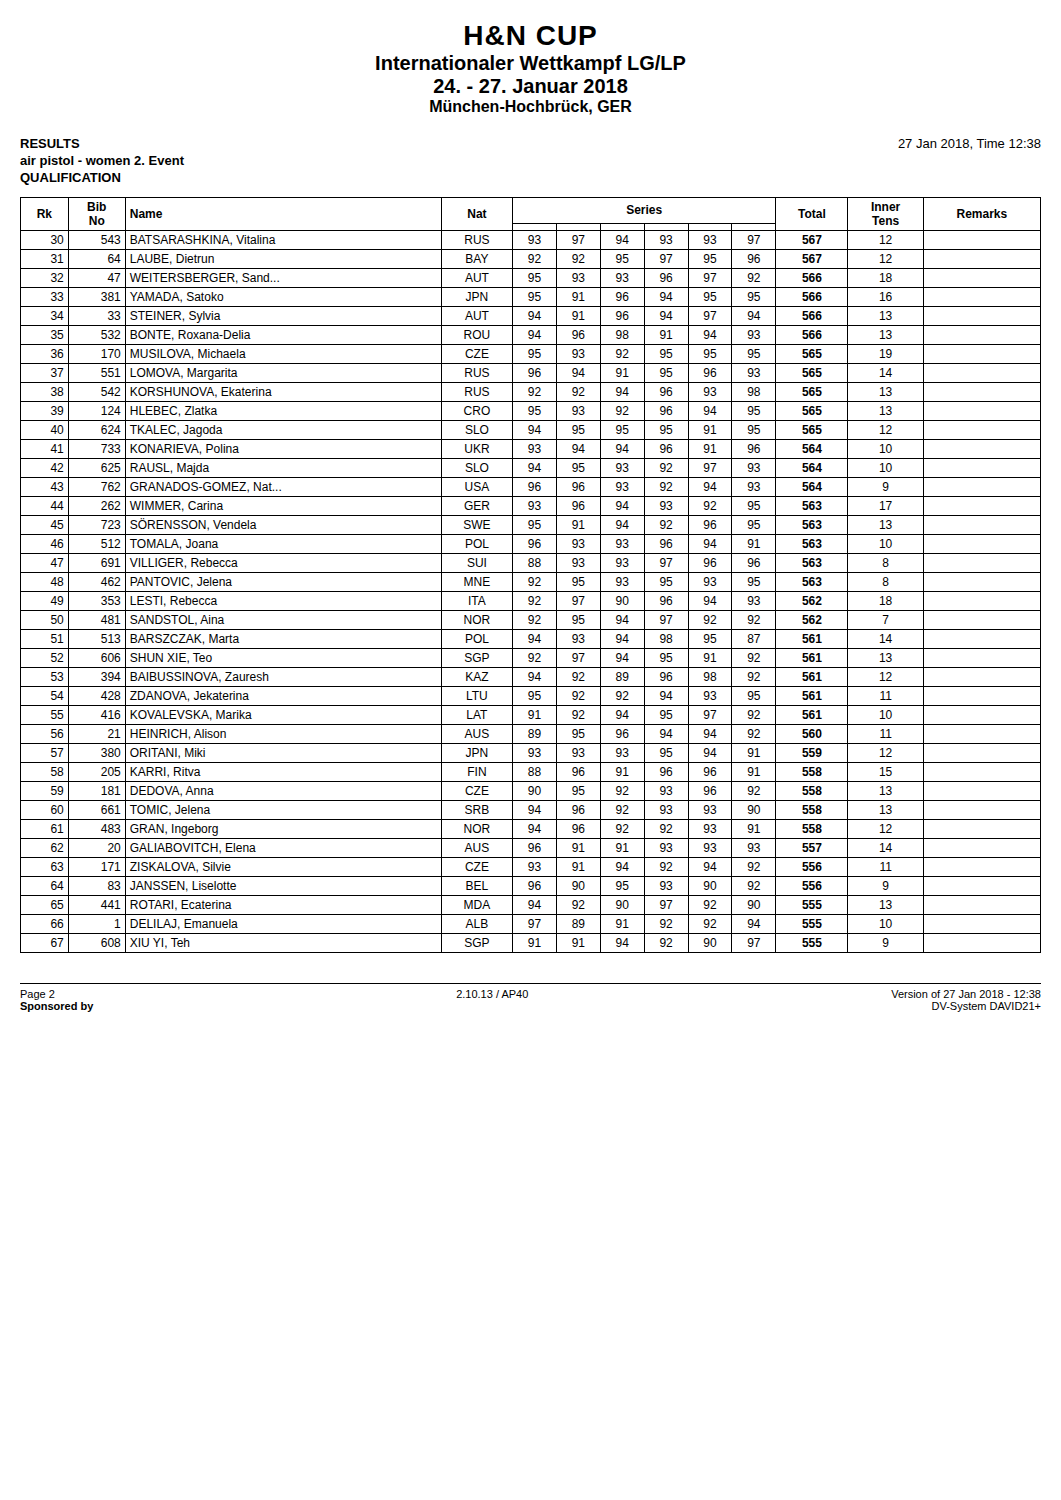H&N CUP
Internationaler Wettkampf LG/LP
24. - 27. Januar 2018
München-Hochbrück, GER
27 Jan 2018, Time 12:38 RESULTS
air pistol - women 2. Event
QUALIFICATION
| Rk | Bib No | Name | Nat | Series | Total | Inner Tens | Remarks |
| --- | --- | --- | --- | --- | --- | --- | --- |
| 30 | 543 | BATSARASHKINA, Vitalina | RUS | 93 | 97 | 94 | 93 | 93 | 97 | 567 | 12 | |
| 31 | 64 | LAUBE, Dietrun | BAY | 92 | 92 | 95 | 97 | 95 | 96 | 567 | 12 | |
| 32 | 47 | WEITERSBERGER, Sand... | AUT | 95 | 93 | 93 | 96 | 97 | 92 | 566 | 18 | |
| 33 | 381 | YAMADA, Satoko | JPN | 95 | 91 | 96 | 94 | 95 | 95 | 566 | 16 | |
| 34 | 33 | STEINER, Sylvia | AUT | 94 | 91 | 96 | 94 | 97 | 94 | 566 | 13 | |
| 35 | 532 | BONTE, Roxana-Delia | ROU | 94 | 96 | 98 | 91 | 94 | 93 | 566 | 13 | |
| 36 | 170 | MUSILOVA, Michaela | CZE | 95 | 93 | 92 | 95 | 95 | 95 | 565 | 19 | |
| 37 | 551 | LOMOVA, Margarita | RUS | 96 | 94 | 91 | 95 | 96 | 93 | 565 | 14 | |
| 38 | 542 | KORSHUNOVA, Ekaterina | RUS | 92 | 92 | 94 | 96 | 93 | 98 | 565 | 13 | |
| 39 | 124 | HLEBEC, Zlatka | CRO | 95 | 93 | 92 | 96 | 94 | 95 | 565 | 13 | |
| 40 | 624 | TKALEC, Jagoda | SLO | 94 | 95 | 95 | 95 | 91 | 95 | 565 | 12 | |
| 41 | 733 | KONARIEVA, Polina | UKR | 93 | 94 | 94 | 96 | 91 | 96 | 564 | 10 | |
| 42 | 625 | RAUSL, Majda | SLO | 94 | 95 | 93 | 92 | 97 | 93 | 564 | 10 | |
| 43 | 762 | GRANADOS-GOMEZ, Nat... | USA | 96 | 96 | 93 | 92 | 94 | 93 | 564 | 9 | |
| 44 | 262 | WIMMER, Carina | GER | 93 | 96 | 94 | 93 | 92 | 95 | 563 | 17 | |
| 45 | 723 | SÖRENSSON, Vendela | SWE | 95 | 91 | 94 | 92 | 96 | 95 | 563 | 13 | |
| 46 | 512 | TOMALA, Joana | POL | 96 | 93 | 93 | 96 | 94 | 91 | 563 | 10 | |
| 47 | 691 | VILLIGER, Rebecca | SUI | 88 | 93 | 93 | 97 | 96 | 96 | 563 | 8 | |
| 48 | 462 | PANTOVIC, Jelena | MNE | 92 | 95 | 93 | 95 | 93 | 95 | 563 | 8 | |
| 49 | 353 | LESTI, Rebecca | ITA | 92 | 97 | 90 | 96 | 94 | 93 | 562 | 18 | |
| 50 | 481 | SANDSTOL, Aina | NOR | 92 | 95 | 94 | 97 | 92 | 92 | 562 | 7 | |
| 51 | 513 | BARSZCZAK, Marta | POL | 94 | 93 | 94 | 98 | 95 | 87 | 561 | 14 | |
| 52 | 606 | SHUN XIE, Teo | SGP | 92 | 97 | 94 | 95 | 91 | 92 | 561 | 13 | |
| 53 | 394 | BAIBUSSINOVA, Zauresh | KAZ | 94 | 92 | 89 | 96 | 98 | 92 | 561 | 12 | |
| 54 | 428 | ZDANOVA, Jekaterina | LTU | 95 | 92 | 92 | 94 | 93 | 95 | 561 | 11 | |
| 55 | 416 | KOVALEVSKA, Marika | LAT | 91 | 92 | 94 | 95 | 97 | 92 | 561 | 10 | |
| 56 | 21 | HEINRICH, Alison | AUS | 89 | 95 | 96 | 94 | 94 | 92 | 560 | 11 | |
| 57 | 380 | ORITANI, Miki | JPN | 93 | 93 | 93 | 95 | 94 | 91 | 559 | 12 | |
| 58 | 205 | KARRI, Ritva | FIN | 88 | 96 | 91 | 96 | 96 | 91 | 558 | 15 | |
| 59 | 181 | DEDOVA, Anna | CZE | 90 | 95 | 92 | 93 | 96 | 92 | 558 | 13 | |
| 60 | 661 | TOMIC, Jelena | SRB | 94 | 96 | 92 | 93 | 93 | 90 | 558 | 13 | |
| 61 | 483 | GRAN, Ingeborg | NOR | 94 | 96 | 92 | 92 | 93 | 91 | 558 | 12 | |
| 62 | 20 | GALIABOVITCH, Elena | AUS | 96 | 91 | 91 | 93 | 93 | 93 | 557 | 14 | |
| 63 | 171 | ZISKALOVA, Silvie | CZE | 93 | 91 | 94 | 92 | 94 | 92 | 556 | 11 | |
| 64 | 83 | JANSSEN, Liselotte | BEL | 96 | 90 | 95 | 93 | 90 | 92 | 556 | 9 | |
| 65 | 441 | ROTARI, Ecaterina | MDA | 94 | 92 | 90 | 97 | 92 | 90 | 555 | 13 | |
| 66 | 1 | DELILAJ, Emanuela | ALB | 97 | 89 | 91 | 92 | 92 | 94 | 555 | 10 | |
| 67 | 608 | XIU YI, Teh | SGP | 91 | 91 | 94 | 92 | 90 | 97 | 555 | 9 | |
Page 2
Sponsored by
2.10.13 / AP40
Version of 27 Jan 2018 - 12:38
DV-System DAVID21+